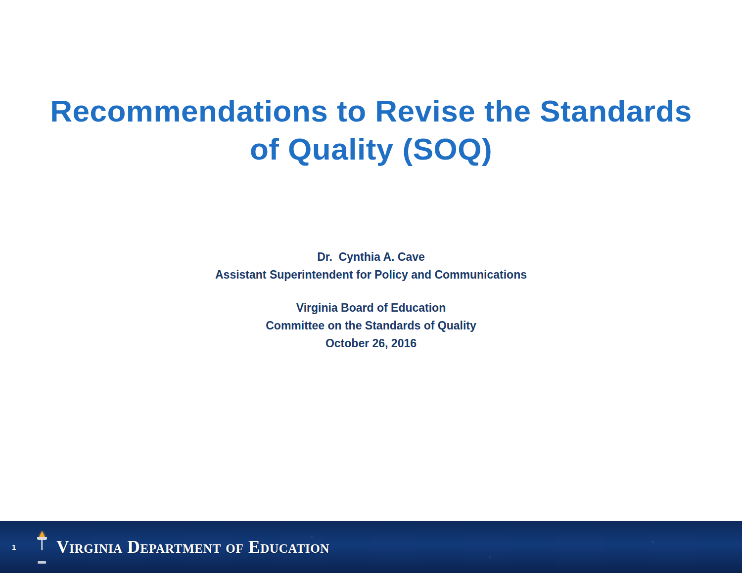Recommendations to Revise the Standards of Quality (SOQ)
Dr. Cynthia A. Cave
Assistant Superintendent for Policy and Communications Virginia Board of Education
Committee on the Standards of Quality
October 26, 2016
1
Virginia Department of Education